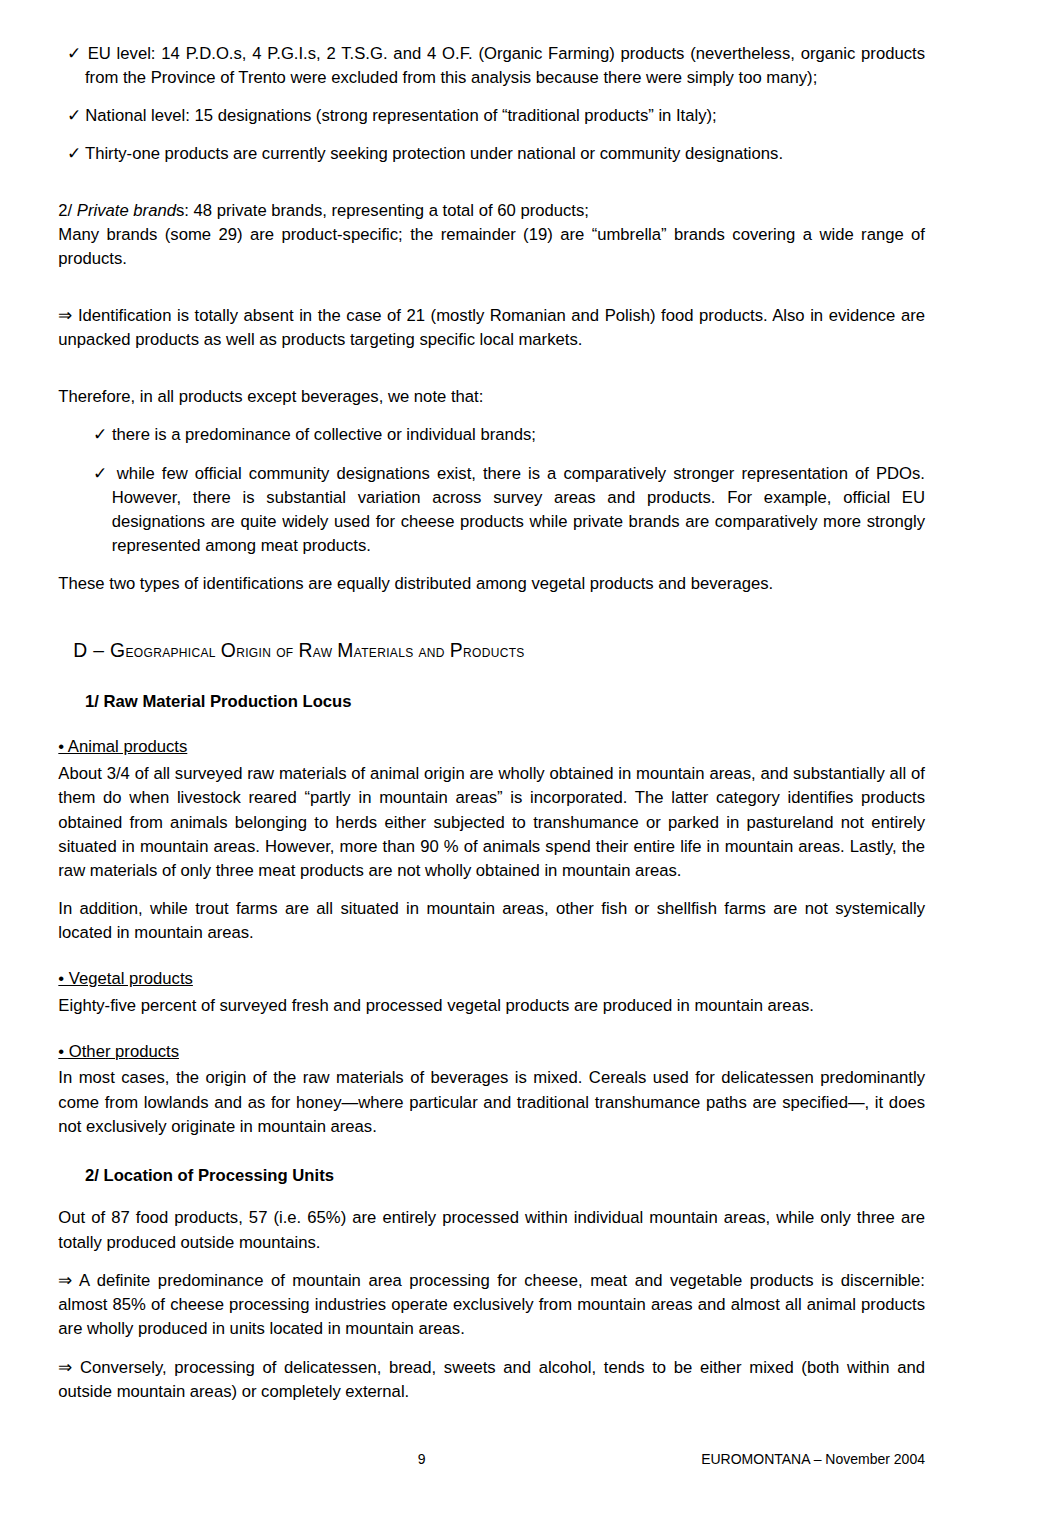✓ EU level: 14 P.D.O.s, 4 P.G.I.s, 2 T.S.G. and 4 O.F. (Organic Farming) products (nevertheless, organic products from the Province of Trento were excluded from this analysis because there were simply too many);
✓ National level: 15 designations (strong representation of “traditional products” in Italy);
✓ Thirty-one products are currently seeking protection under national or community designations.
2/ Private brands: 48 private brands, representing a total of 60 products;
Many brands (some 29) are product-specific; the remainder (19) are “umbrella” brands covering a wide range of products.
⇒ Identification is totally absent in the case of 21 (mostly Romanian and Polish) food products. Also in evidence are unpacked products as well as products targeting specific local markets.
Therefore, in all products except beverages, we note that:
✓ there is a predominance of collective or individual brands;
✓ while few official community designations exist, there is a comparatively stronger representation of PDOs. However, there is substantial variation across survey areas and products. For example, official EU designations are quite widely used for cheese products while private brands are comparatively more strongly represented among meat products.
These two types of identifications are equally distributed among vegetal products and beverages.
D – Geographical Origin of Raw Materials and Products
1/ Raw Material Production Locus
• Animal products
About 3/4 of all surveyed raw materials of animal origin are wholly obtained in mountain areas, and substantially all of them do when livestock reared “partly in mountain areas” is incorporated. The latter category identifies products obtained from animals belonging to herds either subjected to transhumance or parked in pastureland not entirely situated in mountain areas. However, more than 90 % of animals spend their entire life in mountain areas. Lastly, the raw materials of only three meat products are not wholly obtained in mountain areas.
In addition, while trout farms are all situated in mountain areas, other fish or shellfish farms are not systemically located in mountain areas.
• Vegetal products
Eighty-five percent of surveyed fresh and processed vegetal products are produced in mountain areas.
• Other products
In most cases, the origin of the raw materials of beverages is mixed. Cereals used for delicatessen predominantly come from lowlands and as for honey—where particular and traditional transhumance paths are specified—, it does not exclusively originate in mountain areas.
2/ Location of Processing Units
Out of 87 food products, 57 (i.e. 65%) are entirely processed within individual mountain areas, while only three are totally produced outside mountains.
⇒ A definite predominance of mountain area processing for cheese, meat and vegetable products is discernible: almost 85% of cheese processing industries operate exclusively from mountain areas and almost all animal products are wholly produced in units located in mountain areas.
⇒ Conversely, processing of delicatessen, bread, sweets and alcohol, tends to be either mixed (both within and outside mountain areas) or completely external.
9 EUROMONTANA – November 2004